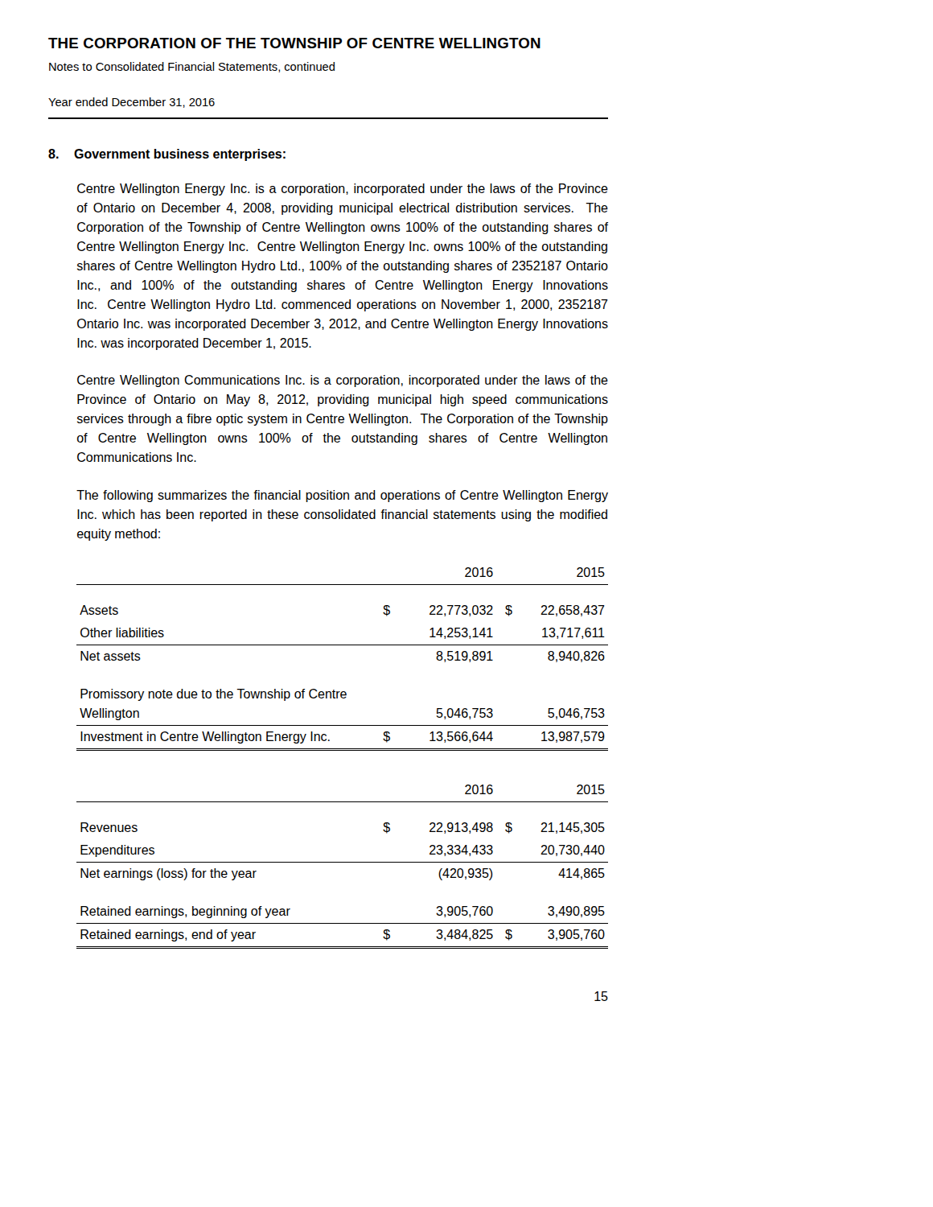THE CORPORATION OF THE TOWNSHIP OF CENTRE WELLINGTON
Notes to Consolidated Financial Statements, continued
Year ended December 31, 2016
8. Government business enterprises:
Centre Wellington Energy Inc. is a corporation, incorporated under the laws of the Province of Ontario on December 4, 2008, providing municipal electrical distribution services. The Corporation of the Township of Centre Wellington owns 100% of the outstanding shares of Centre Wellington Energy Inc. Centre Wellington Energy Inc. owns 100% of the outstanding shares of Centre Wellington Hydro Ltd., 100% of the outstanding shares of 2352187 Ontario Inc., and 100% of the outstanding shares of Centre Wellington Energy Innovations Inc. Centre Wellington Hydro Ltd. commenced operations on November 1, 2000, 2352187 Ontario Inc. was incorporated December 3, 2012, and Centre Wellington Energy Innovations Inc. was incorporated December 1, 2015.
Centre Wellington Communications Inc. is a corporation, incorporated under the laws of the Province of Ontario on May 8, 2012, providing municipal high speed communications services through a fibre optic system in Centre Wellington. The Corporation of the Township of Centre Wellington owns 100% of the outstanding shares of Centre Wellington Communications Inc.
The following summarizes the financial position and operations of Centre Wellington Energy Inc. which has been reported in these consolidated financial statements using the modified equity method:
| | 2016 | 2015 |
| --- | --- | --- |
| Assets | $ | 22,773,032 | $ | 22,658,437 |
| Other liabilities | | 14,253,141 | | 13,717,611 |
| Net assets | | 8,519,891 | | 8,940,826 |
| Promissory note due to the Township of Centre Wellington | | 5,046,753 | | 5,046,753 |
| Investment in Centre Wellington Energy Inc. | $ | 13,566,644 | | 13,987,579 |
| | 2016 | 2015 |
| --- | --- | --- |
| Revenues | $ | 22,913,498 | $ | 21,145,305 |
| Expenditures | | 23,334,433 | | 20,730,440 |
| Net earnings (loss) for the year | | (420,935) | | 414,865 |
| Retained earnings, beginning of year | | 3,905,760 | | 3,490,895 |
| Retained earnings, end of year | $ | 3,484,825 | $ | 3,905,760 |
15